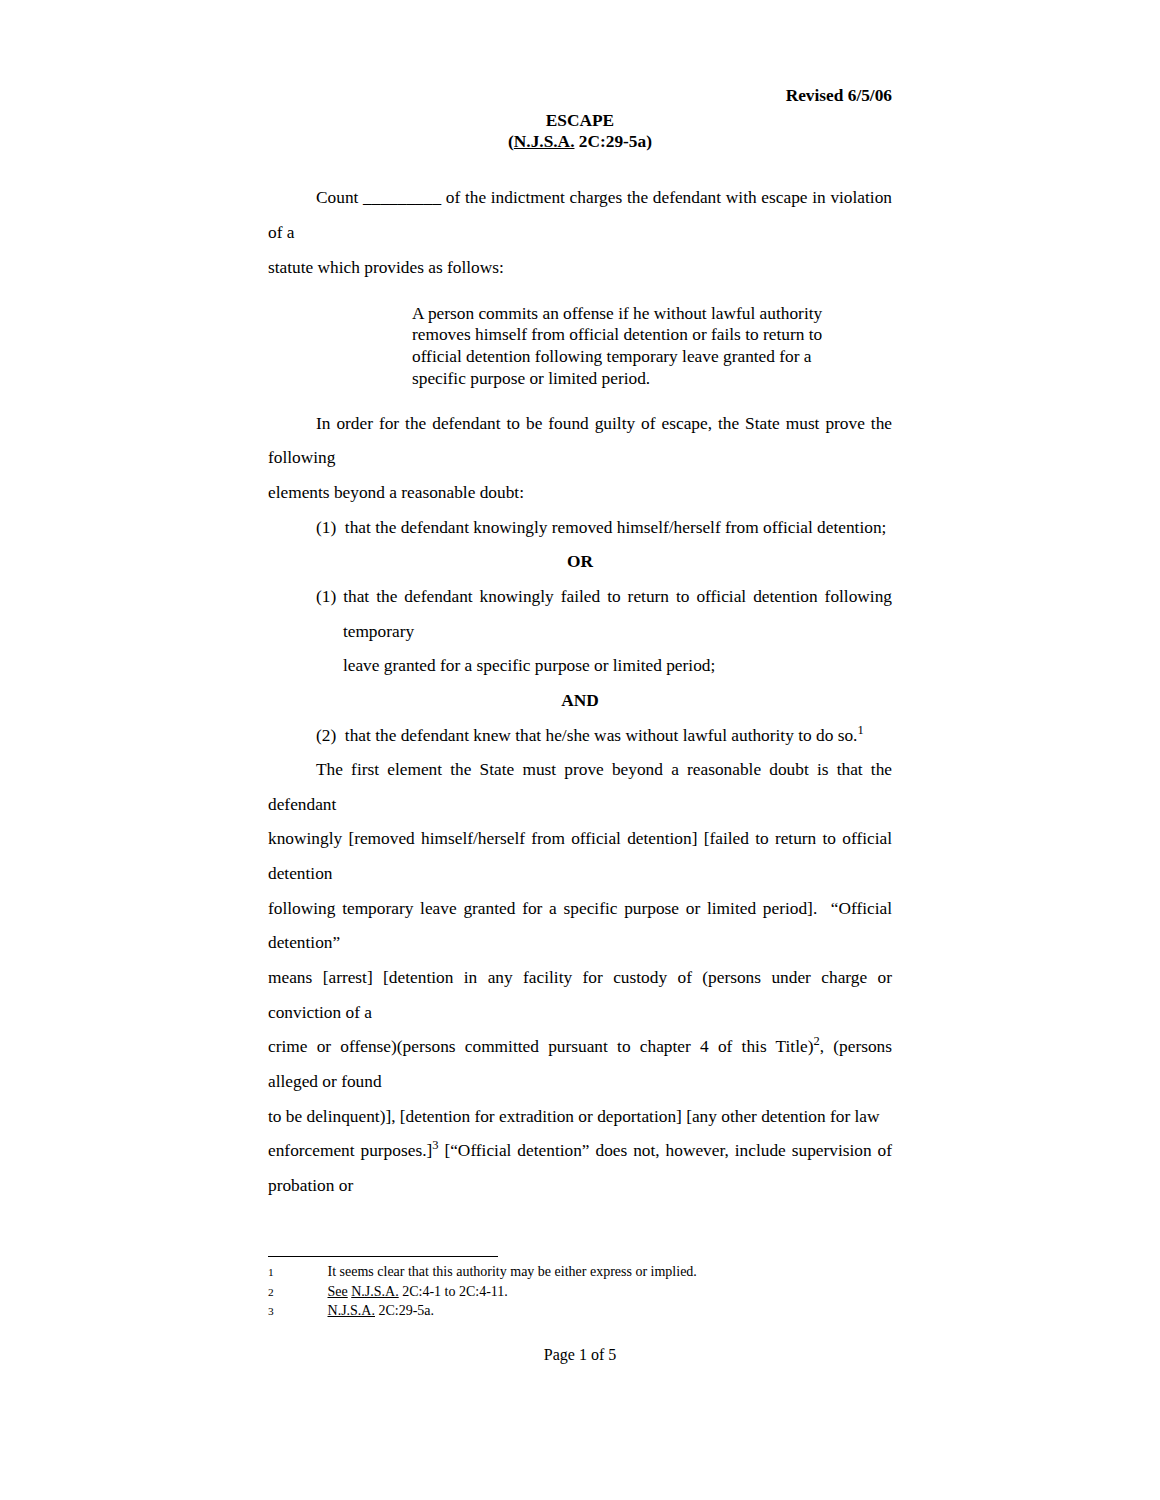Revised 6/5/06
ESCAPE (N.J.S.A. 2C:29-5a)
Count _________ of the indictment charges the defendant with escape in violation of a
statute which provides as follows:
A person commits an offense if he without lawful authority removes himself from official detention or fails to return to official detention following temporary leave granted for a specific purpose or limited period.
In order for the defendant to be found guilty of escape, the State must prove the following
elements beyond a reasonable doubt:
(1) that the defendant knowingly removed himself/herself from official detention;
OR
(1) that the defendant knowingly failed to return to official detention following temporary
leave granted for a specific purpose or limited period;
AND
(2) that the defendant knew that he/she was without lawful authority to do so.1
The first element the State must prove beyond a reasonable doubt is that the defendant
knowingly [removed himself/herself from official detention] [failed to return to official detention
following temporary leave granted for a specific purpose or limited period]. “Official detention”
means [arrest] [detention in any facility for custody of (persons under charge or conviction of a
crime or offense)(persons committed pursuant to chapter 4 of this Title)2, (persons alleged or found
to be delinquent)], [detention for extradition or deportation] [any other detention for law
enforcement purposes.]3 [“Official detention” does not, however, include supervision of probation or
1
It seems clear that this authority may be either express or implied.
2
See N.J.S.A. 2C:4-1 to 2C:4-11.
3
N.J.S.A. 2C:29-5a.
Page 1 of 5